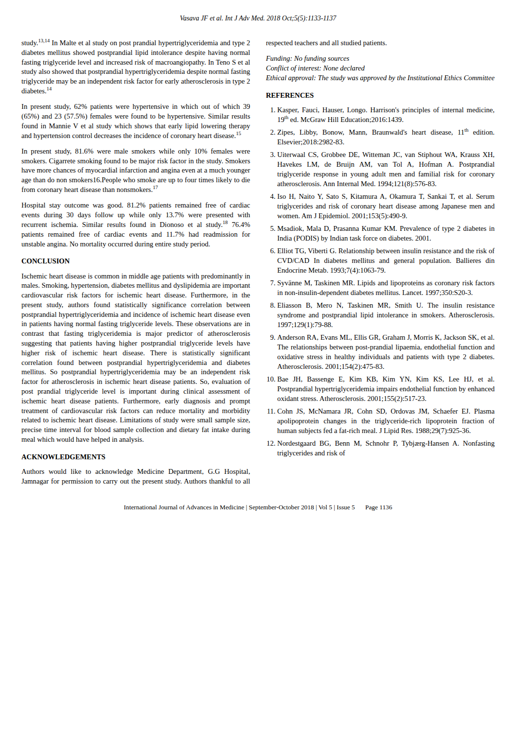Vasava JF et al. Int J Adv Med. 2018 Oct;5(5):1133-1137
study.13,14 In Malte et al study on post prandial hypertriglyceridemia and type 2 diabetes mellitus showed postprandial lipid intolerance despite having normal fasting triglyceride level and increased risk of macroangiopathy. In Teno S et al study also showed that postprandial hypertriglyceridemia despite normal fasting triglyceride may be an independent risk factor for early atherosclerosis in type 2 diabetes.14
In present study, 62% patients were hypertensive in which out of which 39 (65%) and 23 (57.5%) females were found to be hypertensive. Similar results found in Mannie V et al study which shows that early lipid lowering therapy and hypertension control decreases the incidence of coronary heart disease.15
In present study, 81.6% were male smokers while only 10% females were smokers. Cigarrete smoking found to be major risk factor in the study. Smokers have more chances of myocardial infarction and angina even at a much younger age than do non smokers16.People who smoke are up to four times likely to die from coronary heart disease than nonsmokers.17
Hospital stay outcome was good. 81.2% patients remained free of cardiac events during 30 days follow up while only 13.7% were presented with recurrent ischemia. Similar results found in Dionoso et al study.18 76.4% patients remained free of cardiac events and 11.7% had readmission for unstable angina. No mortality occurred during entire study period.
Conclusion
Ischemic heart disease is common in middle age patients with predominantly in males. Smoking, hypertension, diabetes mellitus and dyslipidemia are important cardiovascular risk factors for ischemic heart disease. Furthermore, in the present study, authors found statistically significance correlation between postprandial hypertriglyceridemia and incidence of ischemic heart disease even in patients having normal fasting triglyceride levels. These observations are in contrast that fasting triglyceridemia is major predictor of atherosclerosis suggesting that patients having higher postprandial triglyceride levels have higher risk of ischemic heart disease. There is statistically significant correlation found between postprandial hypertriglyceridemia and diabetes mellitus. So postprandial hypertriglyceridemia may be an independent risk factor for atherosclerosis in ischemic heart disease patients. So, evaluation of post prandial triglyceride level is important during clinical assessment of ischemic heart disease patients. Furthermore, early diagnosis and prompt treatment of cardiovascular risk factors can reduce mortality and morbidity related to ischemic heart disease. Limitations of study were small sample size, precise time interval for blood sample collection and dietary fat intake during meal which would have helped in analysis.
Acknowledgements
Authors would like to acknowledge Medicine Department, G.G Hospital, Jamnagar for permission to carry out the present study. Authors thankful to all respected teachers and all studied patients.
Funding: No funding sources Conflict of interest: None declared Ethical approval: The study was approved by the Institutional Ethics Committee
References
Kasper, Fauci, Hauser, Longo. Harrison's principles of internal medicine, 19th ed. McGraw Hill Education;2016:1439.
Zipes, Libby, Bonow, Mann, Braunwald's heart disease, 11th edition. Elsevier;2018:2982-83.
Uiterwaal CS, Grobbee DE, Witteman JC, van Stiphout WA, Krauss XH, Havekes LM, de Bruijn AM, van Tol A, Hofman A. Postprandial triglyceride response in young adult men and familial risk for coronary atherosclerosis. Ann Internal Med. 1994;121(8):576-83.
Iso H, Naito Y, Sato S, Kitamura A, Okamura T, Sankai T, et al. Serum triglycerides and risk of coronary heart disease among Japanese men and women. Am J Epidemiol. 2001;153(5):490-9.
Msadiok, Mala D, Prasanna Kumar KM. Prevalence of type 2 diabetes in India (PODIS) by Indian task force on diabetes. 2001.
Elliot TG, Viberti G. Relationship between insulin resistance and the risk of CVD/CAD In diabetes mellitus and general population. Ballieres din Endocrine Metab. 1993;7(4):1063-79.
Syvänne M, Taskinen MR. Lipids and lipoproteins as coronary risk factors in non-insulin-dependent diabetes mellitus. Lancet. 1997;350:S20-3.
Eliasson B, Mero N, Taskinen MR, Smith U. The insulin resistance syndrome and postprandial lipid intolerance in smokers. Atherosclerosis. 1997;129(1):79-88.
Anderson RA, Evans ML, Ellis GR, Graham J, Morris K, Jackson SK, et al. The relationships between post-prandial lipaemia, endothelial function and oxidative stress in healthy individuals and patients with type 2 diabetes. Atherosclerosis. 2001;154(2):475-83.
Bae JH, Bassenge E, Kim KB, Kim YN, Kim KS, Lee HJ, et al. Postprandial hypertriglyceridemia impairs endothelial function by enhanced oxidant stress. Atherosclerosis. 2001;155(2):517-23.
Cohn JS, McNamara JR, Cohn SD, Ordovas JM, Schaefer EJ. Plasma apolipoprotein changes in the triglyceride-rich lipoprotein fraction of human subjects fed a fat-rich meal. J Lipid Res. 1988;29(7):925-36.
Nordestgaard BG, Benn M, Schnohr P, Tybjærg-Hansen A. Nonfasting triglycerides and risk of
International Journal of Advances in Medicine | September-October 2018 | Vol 5 | Issue 5Page 1136